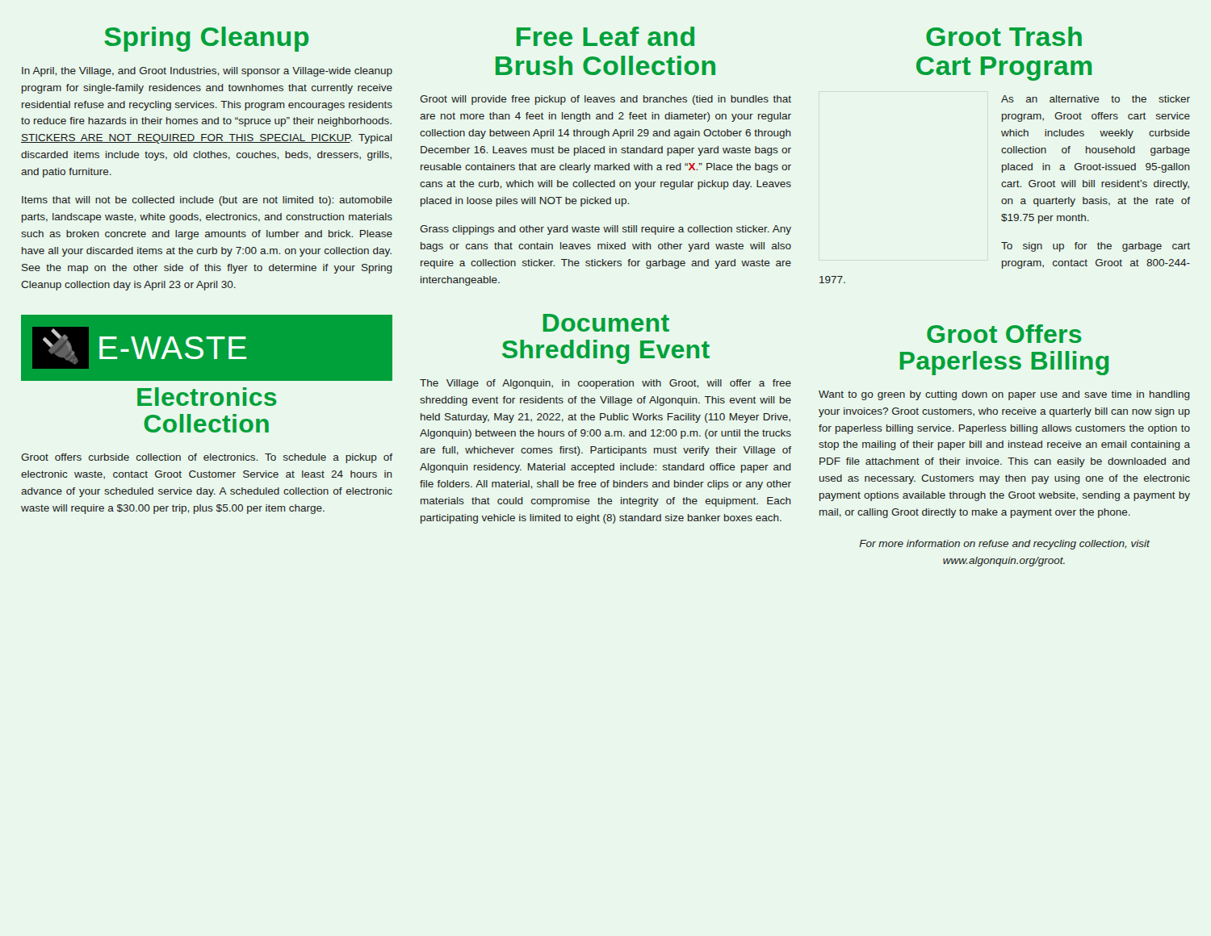Spring Cleanup
In April, the Village, and Groot Industries, will sponsor a Village-wide cleanup program for single-family residences and townhomes that currently receive residential refuse and recycling services. This program encourages residents to reduce fire hazards in their homes and to “spruce up” their neighborhoods. STICKERS ARE NOT REQUIRED FOR THIS SPECIAL PICKUP. Typical discarded items include toys, old clothes, couches, beds, dressers, grills, and patio furniture.
Items that will not be collected include (but are not limited to): automobile parts, landscape waste, white goods, electronics, and construction materials such as broken concrete and large amounts of lumber and brick. Please have all your discarded items at the curb by 7:00 a.m. on your collection day. See the map on the other side of this flyer to determine if your Spring Cleanup collection day is April 23 or April 30.
🔌 E-WASTE
Electronics
Collection
Groot offers curbside collection of electronics. To schedule a pickup of electronic waste, contact Groot Customer Service at least 24 hours in advance of your scheduled service day. A scheduled collection of electronic waste will require a $30.00 per trip, plus $5.00 per item charge.
Free Leaf and
Brush Collection
Groot will provide free pickup of leaves and branches (tied in bundles that are not more than 4 feet in length and 2 feet in diameter) on your regular collection day between April 14 through April 29 and again October 6 through December 16. Leaves must be placed in standard paper yard waste bags or reusable containers that are clearly marked with a red “X.” Place the bags or cans at the curb, which will be collected on your regular pickup day. Leaves placed in loose piles will NOT be picked up.
Grass clippings and other yard waste will still require a collection sticker. Any bags or cans that contain leaves mixed with other yard waste will also require a collection sticker. The stickers for garbage and yard waste are interchangeable.
Document
Shredding Event
The Village of Algonquin, in cooperation with Groot, will offer a free shredding event for residents of the Village of Algonquin. This event will be held Saturday, May 21, 2022, at the Public Works Facility (110 Meyer Drive, Algonquin) between the hours of 9:00 a.m. and 12:00 p.m. (or until the trucks are full, whichever comes first). Participants must verify their Village of Algonquin residency. Material accepted include: standard office paper and file folders. All material, shall be free of binders and binder clips or any other materials that could compromise the integrity of the equipment. Each participating vehicle is limited to eight (8) standard size banker boxes each.
Groot Trash
Cart Program
As an alternative to the sticker program, Groot offers cart service which includes weekly curbside collection of household garbage placed in a Groot-issued 95-gallon cart. Groot will bill resident’s directly, on a quarterly basis, at the rate of $19.75 per month.
To sign up for the garbage cart program, contact Groot at 800-244-1977.
Groot Offers
Paperless Billing
Want to go green by cutting down on paper use and save time in handling your invoices? Groot customers, who receive a quarterly bill can now sign up for paperless billing service. Paperless billing allows customers the option to stop the mailing of their paper bill and instead receive an email containing a PDF file attachment of their invoice. This can easily be downloaded and used as necessary. Customers may then pay using one of the electronic payment options available through the Groot website, sending a payment by mail, or calling Groot directly to make a payment over the phone.
For more information on refuse and recycling collection, visit www.algonquin.org/groot.